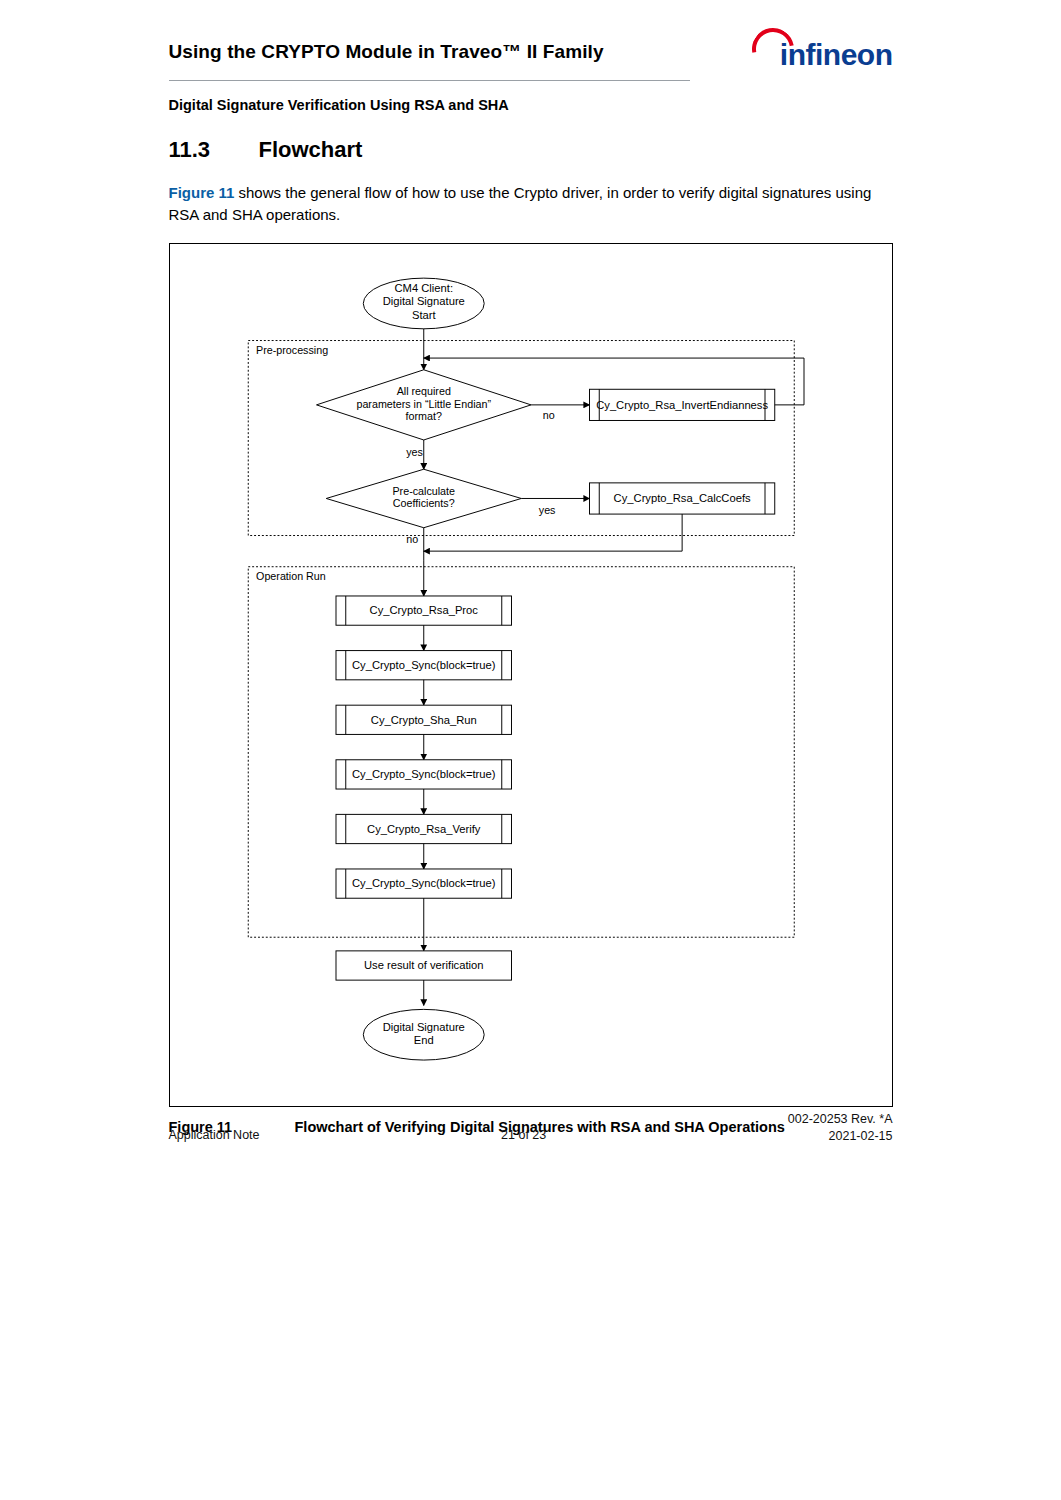Using the CRYPTO Module in Traveo™ II Family
infineon
Digital Signature Verification Using RSA and SHA
11.3
Flowchart
Figure 11 shows the general flow of how to use the Crypto driver, in order to verify digital signatures using RSA and SHA operations.
CM4 Client: Digital Signature Start Pre-processing All required parameters in “Little Endian” format? no Cy_Crypto_Rsa_InvertEndianness yes Pre-calculate Coefficients? yes Cy_Crypto_Rsa_CalcCoefs no Operation Run Cy_Crypto_Rsa_Proc Cy_Crypto_Sync(block=true) Cy_Crypto_Sha_Run Cy_Crypto_Sync(block=true) Cy_Crypto_Rsa_Verify Cy_Crypto_Sync(block=true) Use result of verification Digital Signature End
Figure 11
Flowchart of Verifying Digital Signatures with RSA and SHA Operations
Application Note
21 of 23
002-20253 Rev. *A
2021-02-15